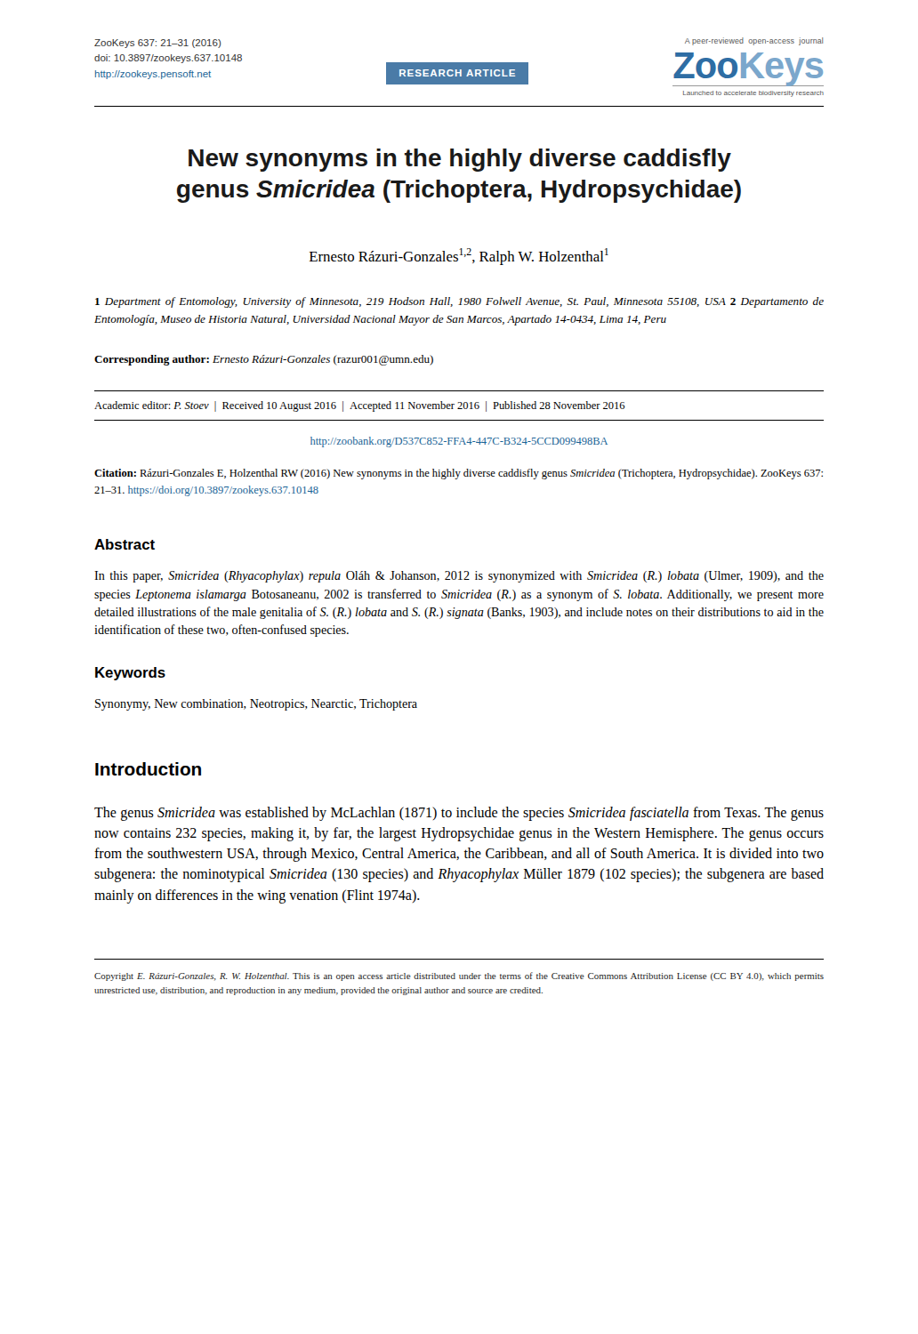ZooKeys 637: 21–31 (2016)
doi: 10.3897/zookeys.637.10148
http://zookeys.pensoft.net
RESEARCH ARTICLE
A peer-reviewed open-access journal
Zoo Keys
Launched to accelerate biodiversity research
New synonyms in the highly diverse caddisfly
genus Smicridea (Trichoptera, Hydropsychidae)
Ernesto Rázuri-Gonzales1,2, Ralph W. Holzenthal1
1 Department of Entomology, University of Minnesota, 219 Hodson Hall, 1980 Folwell Avenue, St. Paul, Minnesota 55108, USA 2 Departamento de Entomología, Museo de Historia Natural, Universidad Nacional Mayor de San Marcos, Apartado 14-0434, Lima 14, Peru
Corresponding author: Ernesto Rázuri-Gonzales (razur001@umn.edu)
Academic editor: P. Stoev | Received 10 August 2016 | Accepted 11 November 2016 | Published 28 November 2016
http://zoobank.org/D537C852-FFA4-447C-B324-5CCD099498BA
Citation: Rázuri-Gonzales E, Holzenthal RW (2016) New synonyms in the highly diverse caddisfly genus Smicridea (Trichoptera, Hydropsychidae). ZooKeys 637: 21–31. https://doi.org/10.3897/zookeys.637.10148
Abstract
In this paper, Smicridea (Rhyacophylax) repula Oláh & Johanson, 2012 is synonymized with Smicridea (R.) lobata (Ulmer, 1909), and the species Leptonema islamarga Botosaneanu, 2002 is transferred to Smicridea (R.) as a synonym of S. lobata. Additionally, we present more detailed illustrations of the male genitalia of S. (R.) lobata and S. (R.) signata (Banks, 1903), and include notes on their distributions to aid in the identification of these two, often-confused species.
Keywords
Synonymy, New combination, Neotropics, Nearctic, Trichoptera
Introduction
The genus Smicridea was established by McLachlan (1871) to include the species Smicridea fasciatella from Texas. The genus now contains 232 species, making it, by far, the largest Hydropsychidae genus in the Western Hemisphere. The genus occurs from the southwestern USA, through Mexico, Central America, the Caribbean, and all of South America. It is divided into two subgenera: the nominotypical Smicridea (130 species) and Rhyacophylax Müller 1879 (102 species); the subgenera are based mainly on differences in the wing venation (Flint 1974a).
Copyright E. Rázuri-Gonzales, R. W. Holzenthal. This is an open access article distributed under the terms of the Creative Commons Attribution License (CC BY 4.0), which permits unrestricted use, distribution, and reproduction in any medium, provided the original author and source are credited.